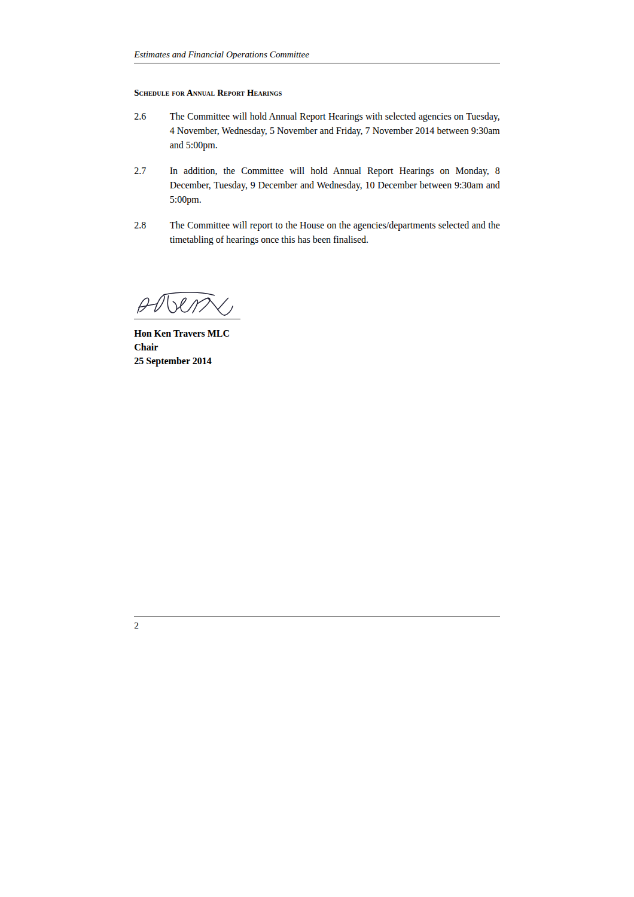Estimates and Financial Operations Committee
Schedule for Annual Report Hearings
2.6
The Committee will hold Annual Report Hearings with selected agencies on Tuesday, 4 November, Wednesday, 5 November and Friday, 7 November 2014 between 9:30am and 5:00pm.
2.7
In addition, the Committee will hold Annual Report Hearings on Monday, 8 December, Tuesday, 9 December and Wednesday, 10 December between 9:30am and 5:00pm.
2.8
The Committee will report to the House on the agencies/departments selected and the timetabling of hearings once this has been finalised.
Hon Ken Travers MLC
Chair
25 September 2014
2